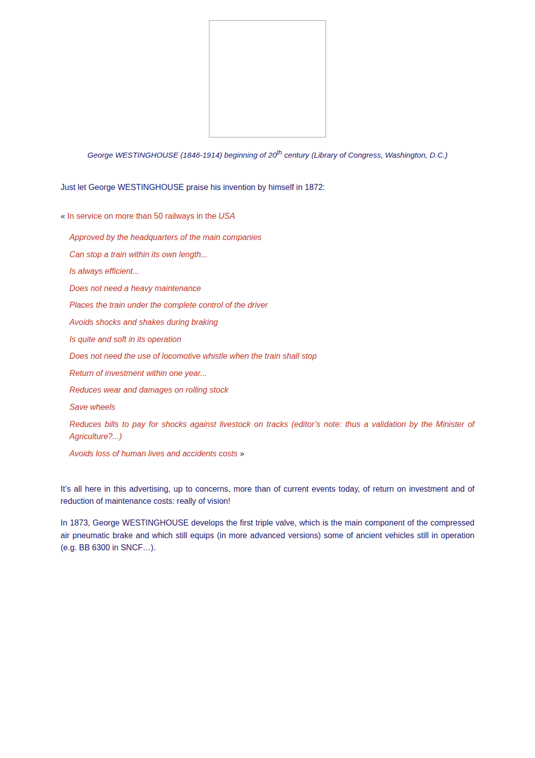George WESTINGHOUSE (1846-1914) beginning of 20th century (Library of Congress, Washington, D.C.)
Just let George WESTINGHOUSE praise his invention by himself in 1872:
« In service on more than 50 railways in the USA
Approved by the headquarters of the main companies
Can stop a train within its own length...
Is always efficient...
Does not need a heavy maintenance
Places the train under the complete control of the driver
Avoids shocks and shakes during braking
Is quite and soft in its operation
Does not need the use of locomotive whistle when the train shall stop
Return of investment within one year...
Reduces wear and damages on rolling stock
Save wheels
Reduces bills to pay for shocks against livestock on tracks (editor’s note: thus a validation by the Minister of Agriculture?...)
Avoids loss of human lives and accidents costs »
It’s all here in this advertising, up to concerns, more than of current events today, of return on investment and of reduction of maintenance costs: really of vision!
In 1873, George WESTINGHOUSE develops the first triple valve, which is the main component of the compressed air pneumatic brake and which still equips (in more advanced versions) some of ancient vehicles still in operation (e.g. BB 6300 in SNCF…).